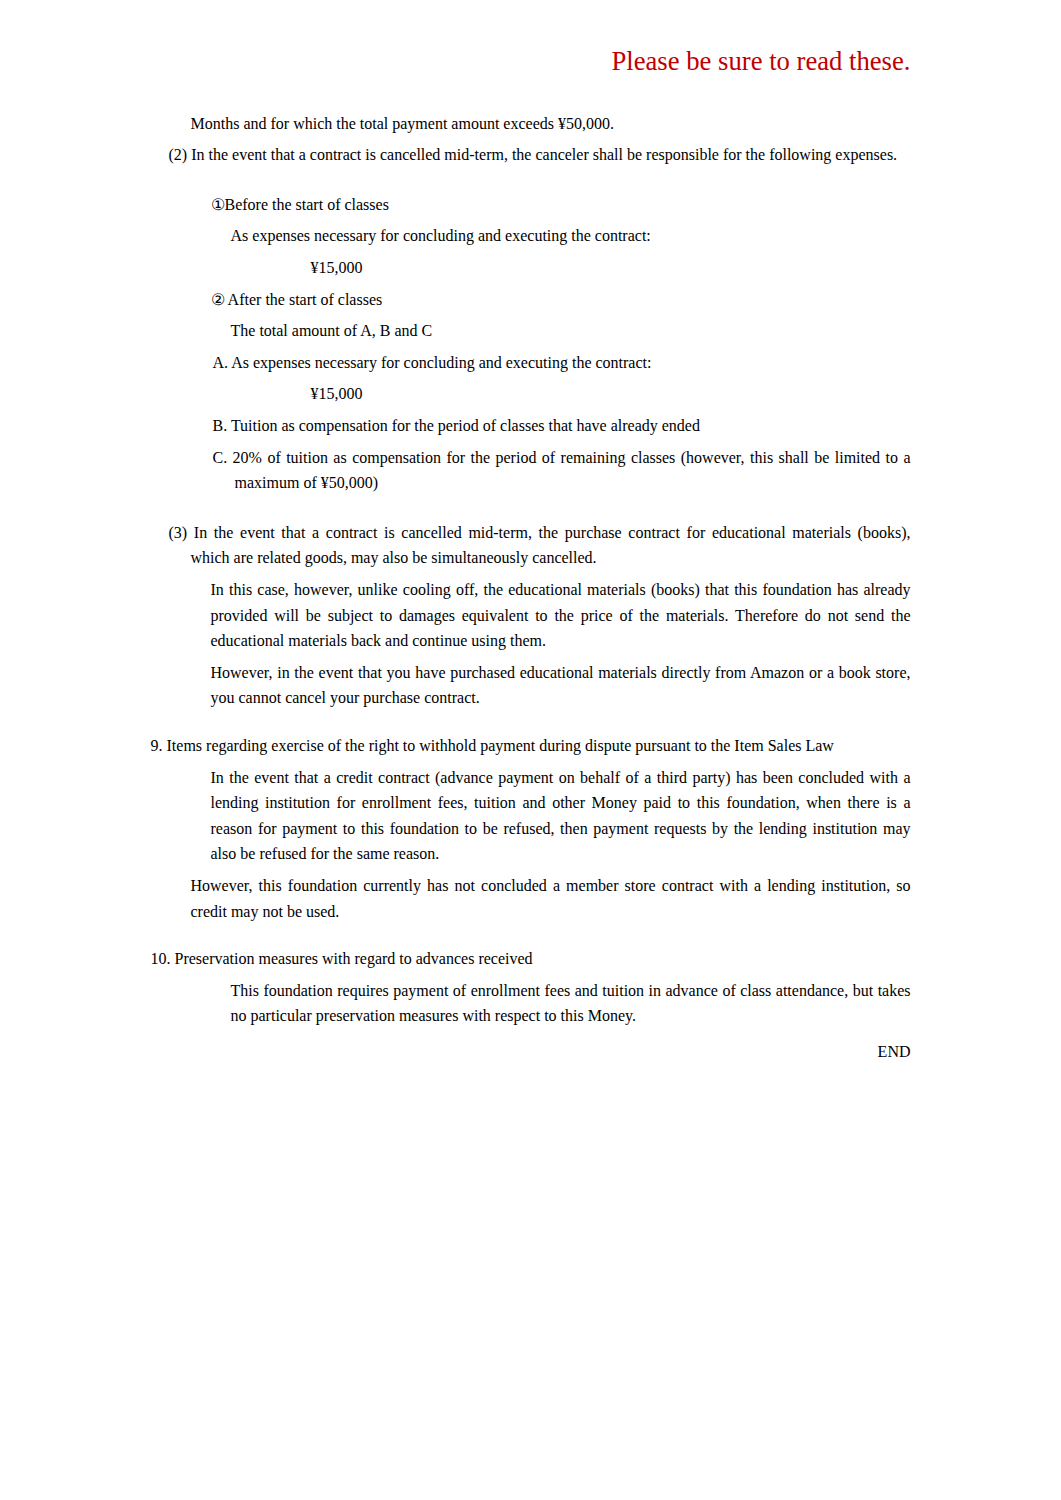Please be sure to read these.
Months and for which the total payment amount exceeds ¥50,000.
(2) In the event that a contract is cancelled mid-term, the canceler shall be responsible for the following expenses.
① Before the start of classes
As expenses necessary for concluding and executing the contract:
¥15,000
② After the start of classes
The total amount of A, B and C
A. As expenses necessary for concluding and executing the contract:
¥15,000
B. Tuition as compensation for the period of classes that have already ended
C. 20% of tuition as compensation for the period of remaining classes (however, this shall be limited to a maximum of ¥50,000)
(3) In the event that a contract is cancelled mid-term, the purchase contract for educational materials (books), which are related goods, may also be simultaneously cancelled.
In this case, however, unlike cooling off, the educational materials (books) that this foundation has already provided will be subject to damages equivalent to the price of the materials. Therefore do not send the educational materials back and continue using them.
However, in the event that you have purchased educational materials directly from Amazon or a book store, you cannot cancel your purchase contract.
9. Items regarding exercise of the right to withhold payment during dispute pursuant to the Item Sales Law
In the event that a credit contract (advance payment on behalf of a third party) has been concluded with a lending institution for enrollment fees, tuition and other Money paid to this foundation, when there is a reason for payment to this foundation to be refused, then payment requests by the lending institution may also be refused for the same reason.
However, this foundation currently has not concluded a member store contract with a lending institution, so credit may not be used.
10. Preservation measures with regard to advances received
This foundation requires payment of enrollment fees and tuition in advance of class attendance, but takes no particular preservation measures with respect to this Money.
END